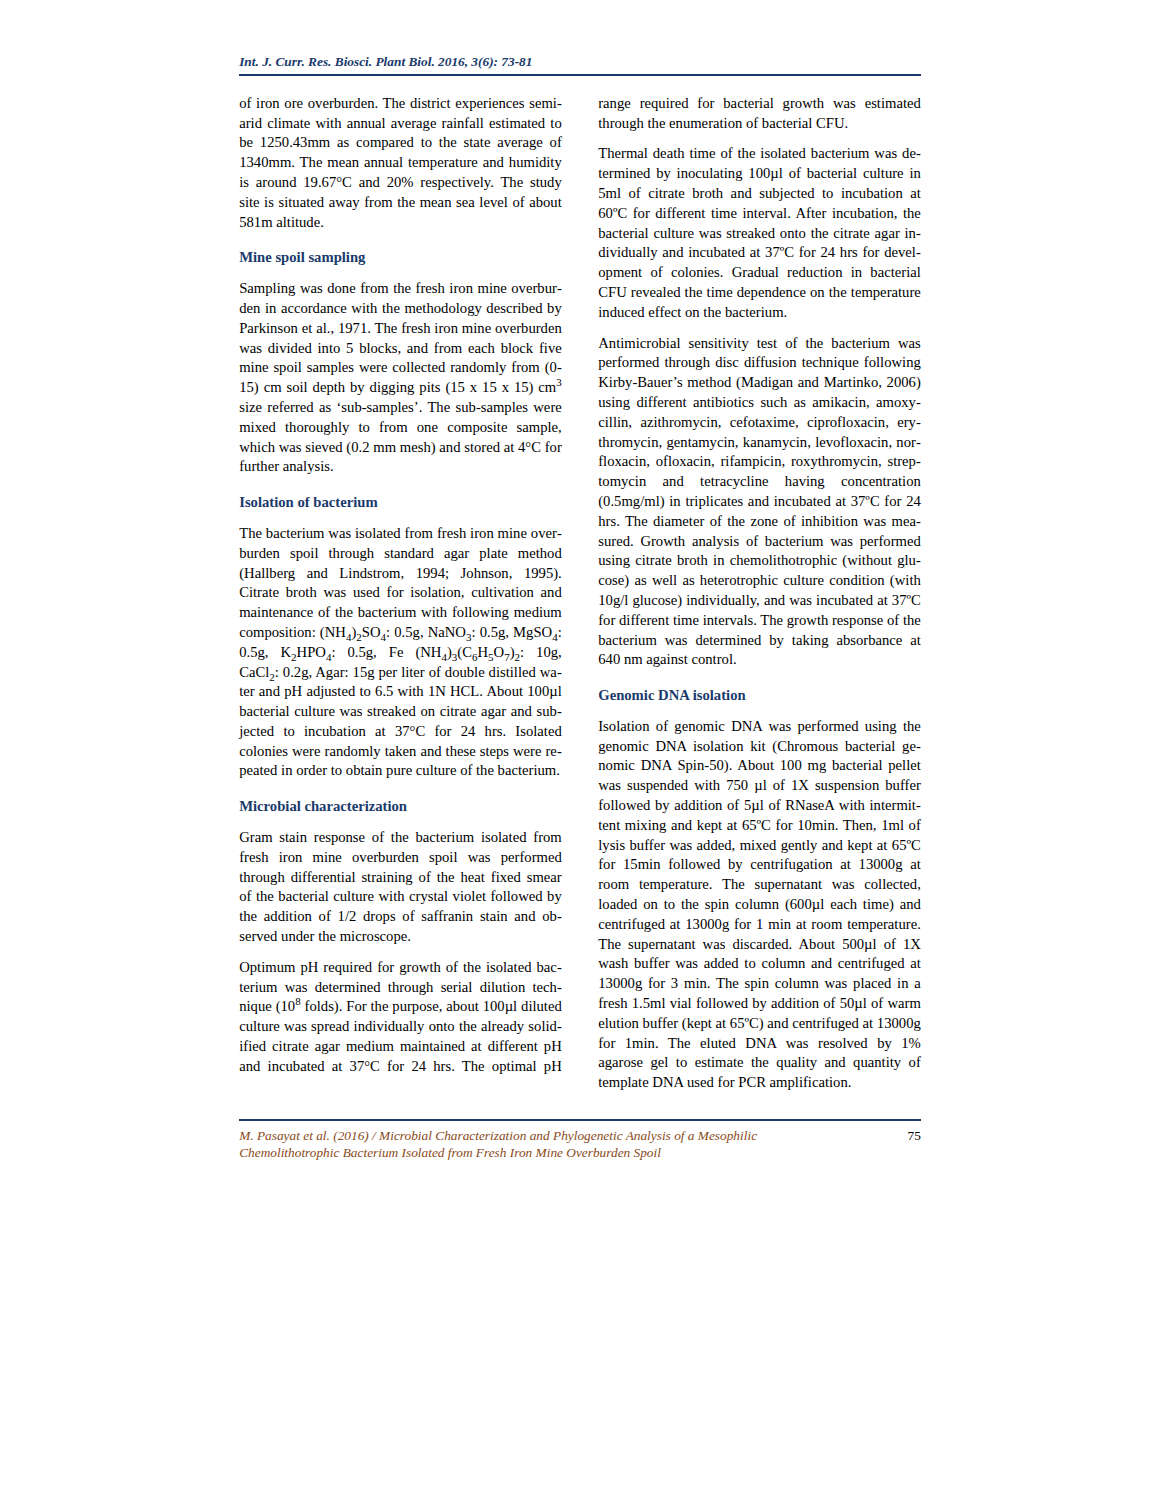Int. J. Curr. Res. Biosci. Plant Biol. 2016, 3(6): 73-81
of iron ore overburden. The district experiences semi-arid climate with annual average rainfall estimated to be 1250.43mm as compared to the state average of 1340mm. The mean annual temperature and humidity is around 19.67°C and 20% respectively. The study site is situated away from the mean sea level of about 581m altitude.
Mine spoil sampling
Sampling was done from the fresh iron mine overburden in accordance with the methodology described by Parkinson et al., 1971. The fresh iron mine overburden was divided into 5 blocks, and from each block five mine spoil samples were collected randomly from (0-15) cm soil depth by digging pits (15 x 15 x 15) cm3 size referred as ‘sub-samples’. The sub-samples were mixed thoroughly to from one composite sample, which was sieved (0.2 mm mesh) and stored at 4°C for further analysis.
Isolation of bacterium
The bacterium was isolated from fresh iron mine overburden spoil through standard agar plate method (Hallberg and Lindstrom, 1994; Johnson, 1995). Citrate broth was used for isolation, cultivation and maintenance of the bacterium with following medium composition: (NH4)2SO4: 0.5g, NaNO3: 0.5g, MgSO4: 0.5g, K2HPO4: 0.5g, Fe (NH4)3(C6H5O7)2: 10g, CaCl2: 0.2g, Agar: 15g per liter of double distilled water and pH adjusted to 6.5 with 1N HCL. About 100µl bacterial culture was streaked on citrate agar and subjected to incubation at 37°C for 24 hrs. Isolated colonies were randomly taken and these steps were repeated in order to obtain pure culture of the bacterium.
Microbial characterization
Gram stain response of the bacterium isolated from fresh iron mine overburden spoil was performed through differential straining of the heat fixed smear of the bacterial culture with crystal violet followed by the addition of 1/2 drops of saffranin stain and observed under the microscope.
Optimum pH required for growth of the isolated bacterium was determined through serial dilution technique (108 folds). For the purpose, about 100µl diluted culture was spread individually onto the already solidified citrate agar medium maintained at different pH and incubated at 37°C for 24 hrs. The optimal pH range required for bacterial growth was estimated through the enumeration of bacterial CFU.
Thermal death time of the isolated bacterium was determined by inoculating 100µl of bacterial culture in 5ml of citrate broth and subjected to incubation at 60ºC for different time interval. After incubation, the bacterial culture was streaked onto the citrate agar individually and incubated at 37ºC for 24 hrs for development of colonies. Gradual reduction in bacterial CFU revealed the time dependence on the temperature induced effect on the bacterium.
Antimicrobial sensitivity test of the bacterium was performed through disc diffusion technique following Kirby-Bauer’s method (Madigan and Martinko, 2006) using different antibiotics such as amikacin, amoxycillin, azithromycin, cefotaxime, ciprofloxacin, erythromycin, gentamycin, kanamycin, levofloxacin, norfloxacin, ofloxacin, rifampicin, roxythromycin, streptomycin and tetracycline having concentration (0.5mg/ml) in triplicates and incubated at 37ºC for 24 hrs. The diameter of the zone of inhibition was measured. Growth analysis of bacterium was performed using citrate broth in chemolithotrophic (without glucose) as well as heterotrophic culture condition (with 10g/l glucose) individually, and was incubated at 37ºC for different time intervals. The growth response of the bacterium was determined by taking absorbance at 640 nm against control.
Genomic DNA isolation
Isolation of genomic DNA was performed using the genomic DNA isolation kit (Chromous bacterial genomic DNA Spin-50). About 100 mg bacterial pellet was suspended with 750 µl of 1X suspension buffer followed by addition of 5µl of RNaseA with intermittent mixing and kept at 65ºC for 10min. Then, 1ml of lysis buffer was added, mixed gently and kept at 65ºC for 15min followed by centrifugation at 13000g at room temperature. The supernatant was collected, loaded on to the spin column (600µl each time) and centrifuged at 13000g for 1 min at room temperature. The supernatant was discarded. About 500µl of 1X wash buffer was added to column and centrifuged at 13000g for 3 min. The spin column was placed in a fresh 1.5ml vial followed by addition of 50µl of warm elution buffer (kept at 65ºC) and centrifuged at 13000g for 1min. The eluted DNA was resolved by 1% agarose gel to estimate the quality and quantity of template DNA used for PCR amplification.
M. Pasayat et al. (2016) / Microbial Characterization and Phylogenetic Analysis of a Mesophilic Chemolithotrophic Bacterium Isolated from Fresh Iron Mine Overburden Spoil
75